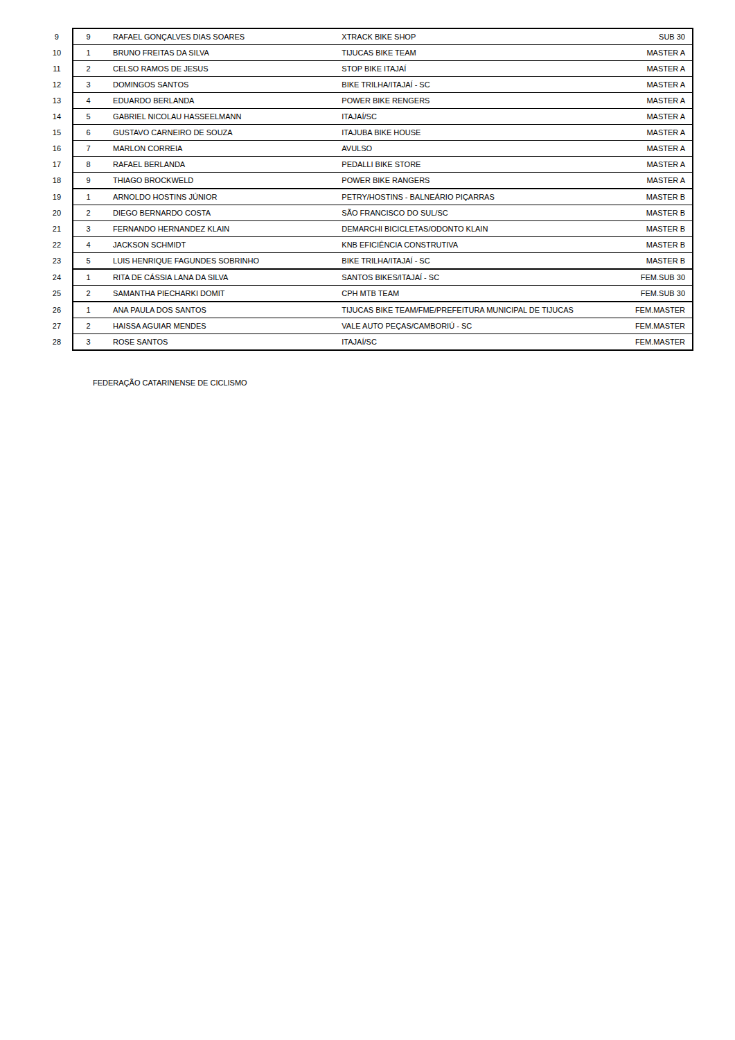| 9 | 9 | RAFAEL GONÇALVES DIAS SOARES | XTRACK BIKE SHOP | SUB 30 |
| 10 | 1 | BRUNO FREITAS DA SILVA | TIJUCAS BIKE TEAM | MASTER A |
| 11 | 2 | CELSO RAMOS DE JESUS | STOP BIKE ITAJAÍ | MASTER A |
| 12 | 3 | DOMINGOS SANTOS | BIKE TRILHA/ITAJAÍ - SC | MASTER A |
| 13 | 4 | EDUARDO BERLANDA | POWER BIKE RENGERS | MASTER A |
| 14 | 5 | GABRIEL NICOLAU HASSEELMANN | ITAJAÍ/SC | MASTER A |
| 15 | 6 | GUSTAVO CARNEIRO DE SOUZA | ITAJUBA BIKE HOUSE | MASTER A |
| 16 | 7 | MARLON CORREIA | AVULSO | MASTER A |
| 17 | 8 | RAFAEL BERLANDA | PEDALLI BIKE STORE | MASTER A |
| 18 | 9 | THIAGO BROCKWELD | POWER BIKE RANGERS | MASTER A |
| 19 | 1 | ARNOLDO HOSTINS JÚNIOR | PETRY/HOSTINS - BALNEÁRIO PIÇARRAS | MASTER B |
| 20 | 2 | DIEGO BERNARDO COSTA | SÃO FRANCISCO DO SUL/SC | MASTER B |
| 21 | 3 | FERNANDO HERNANDEZ KLAIN | DEMARCHI BICICLETAS/ODONTO KLAIN | MASTER B |
| 22 | 4 | JACKSON SCHMIDT | KNB EFICIÊNCIA CONSTRUTIVA | MASTER B |
| 23 | 5 | LUIS HENRIQUE FAGUNDES SOBRINHO | BIKE TRILHA/ITAJAÍ - SC | MASTER B |
| 24 | 1 | RITA DE CÁSSIA LANA DA SILVA | SANTOS BIKES/ITAJAÍ - SC | FEM.SUB 30 |
| 25 | 2 | SAMANTHA PIECHARKI DOMIT | CPH MTB TEAM | FEM.SUB 30 |
| 26 | 1 | ANA PAULA DOS SANTOS | TIJUCAS BIKE TEAM/FME/PREFEITURA MUNICIPAL DE TIJUCAS | FEM.MASTER |
| 27 | 2 | HAISSA AGUIAR MENDES | VALE AUTO PEÇAS/CAMBORIÚ - SC | FEM.MASTER |
| 28 | 3 | ROSE SANTOS | ITAJAÍ/SC | FEM.MASTER |
FEDERAÇÃO CATARINENSE DE CICLISMO